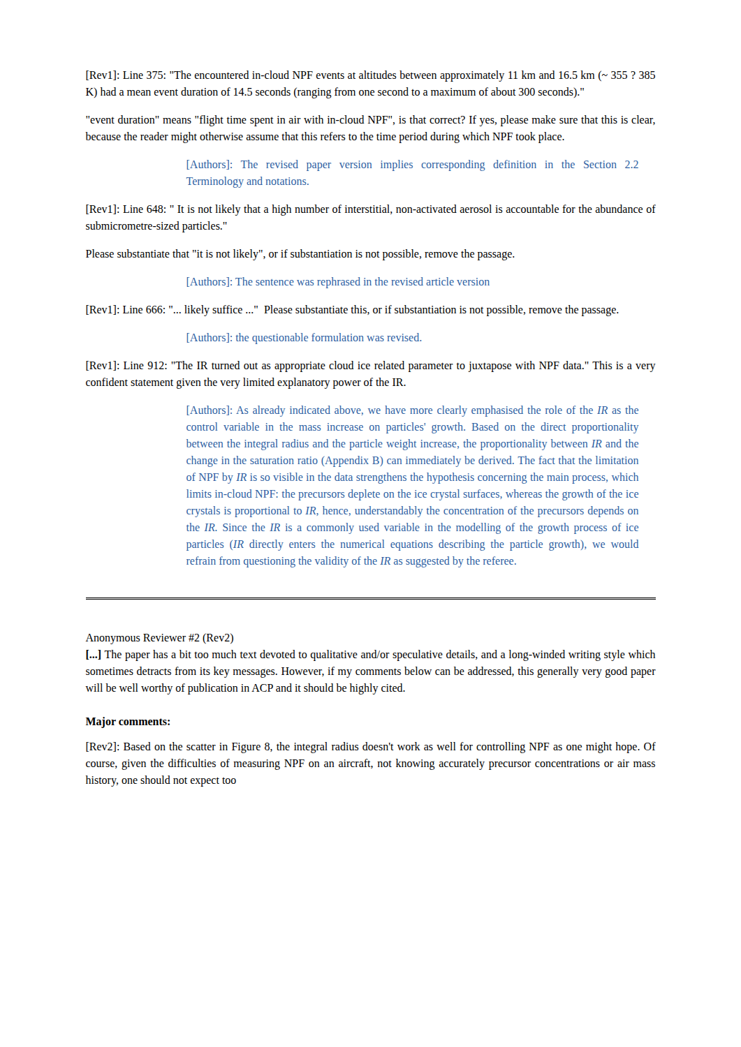[Rev1]: Line 375: "The encountered in-cloud NPF events at altitudes between approximately 11 km and 16.5 km (~ 355 ? 385 K) had a mean event duration of 14.5 seconds (ranging from one second to a maximum of about 300 seconds)."
"event duration" means "flight time spent in air with in-cloud NPF", is that correct? If yes, please make sure that this is clear, because the reader might otherwise assume that this refers to the time period during which NPF took place.
[Authors]: The revised paper version implies corresponding definition in the Section 2.2 Terminology and notations.
[Rev1]: Line 648: " It is not likely that a high number of interstitial, non-activated aerosol is accountable for the abundance of submicrometre-sized particles."
Please substantiate that "it is not likely", or if substantiation is not possible, remove the passage.
[Authors]: The sentence was rephrased in the revised article version
[Rev1]: Line 666: "... likely suffice ..." Please substantiate this, or if substantiation is not possible, remove the passage.
[Authors]: the questionable formulation was revised.
[Rev1]: Line 912: "The IR turned out as appropriate cloud ice related parameter to juxtapose with NPF data." This is a very confident statement given the very limited explanatory power of the IR.
[Authors]: As already indicated above, we have more clearly emphasised the role of the IR as the control variable in the mass increase on particles' growth. Based on the direct proportionality between the integral radius and the particle weight increase, the proportionality between IR and the change in the saturation ratio (Appendix B) can immediately be derived. The fact that the limitation of NPF by IR is so visible in the data strengthens the hypothesis concerning the main process, which limits in-cloud NPF: the precursors deplete on the ice crystal surfaces, whereas the growth of the ice crystals is proportional to IR, hence, understandably the concentration of the precursors depends on the IR. Since the IR is a commonly used variable in the modelling of the growth process of ice particles (IR directly enters the numerical equations describing the particle growth), we would refrain from questioning the validity of the IR as suggested by the referee.
Anonymous Reviewer #2 (Rev2)
[...] The paper has a bit too much text devoted to qualitative and/or speculative details, and a long-winded writing style which sometimes detracts from its key messages. However, if my comments below can be addressed, this generally very good paper will be well worthy of publication in ACP and it should be highly cited.
Major comments:
[Rev2]: Based on the scatter in Figure 8, the integral radius doesn't work as well for controlling NPF as one might hope. Of course, given the difficulties of measuring NPF on an aircraft, not knowing accurately precursor concentrations or air mass history, one should not expect too